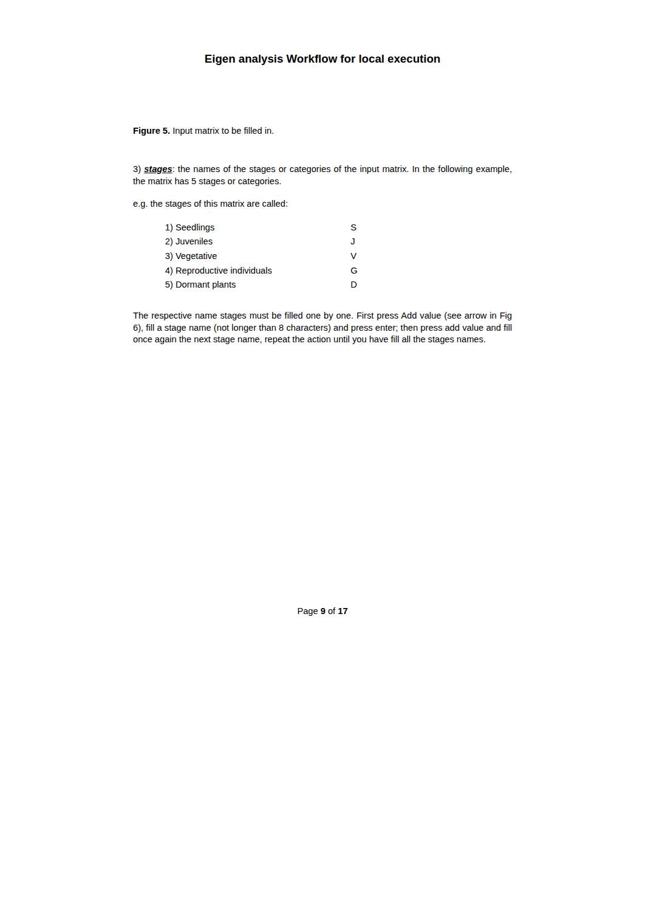Eigen analysis Workflow for local execution
Figure 5. Input matrix to be filled in.
3) stages: the names of the stages or categories of the input matrix. In the following example, the matrix has 5 stages or categories.
e.g. the stages of this matrix are called:
| 1) Seedlings | S |
| 2) Juveniles | J |
| 3) Vegetative | V |
| 4) Reproductive individuals | G |
| 5) Dormant plants | D |
The respective name stages must be filled one by one. First press Add value (see arrow in Fig 6), fill a stage name (not longer than 8 characters) and press enter; then press add value and fill once again the next stage name, repeat the action until you have fill all the stages names.
Page 9 of 17